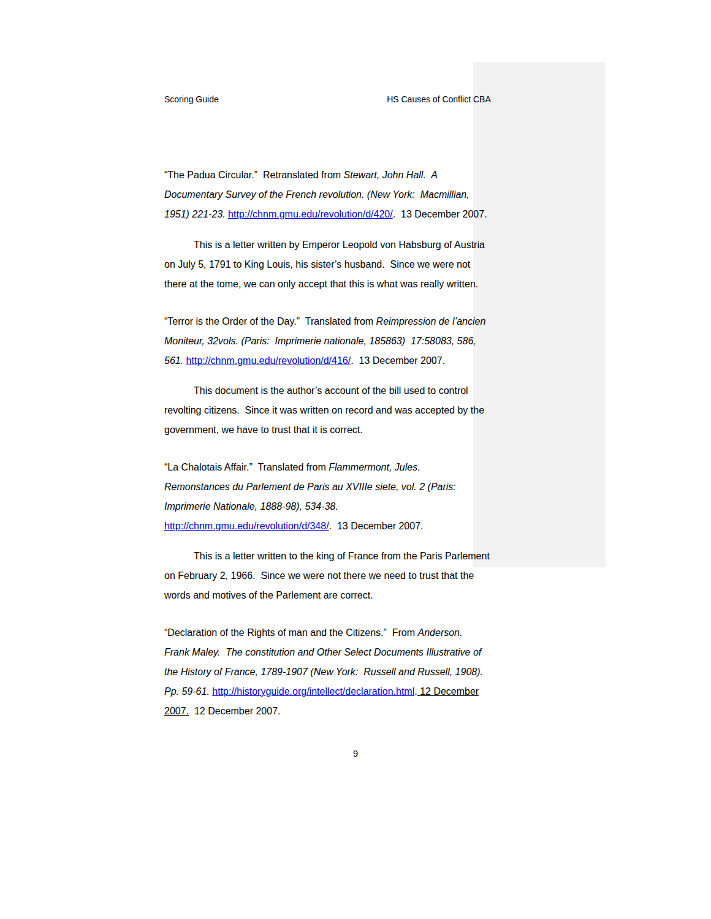Scoring Guide
HS Causes of Conflict CBA
“The Padua Circular.” Retranslated from Stewart, John Hall. A Documentary Survey of the French revolution. (New York: Macmillian, 1951) 221-23. http://chnm.gmu.edu/revolution/d/420/. 13 December 2007.
This is a letter written by Emperor Leopold von Habsburg of Austria on July 5, 1791 to King Louis, his sister’s husband. Since we were not there at the tome, we can only accept that this is what was really written.
“Terror is the Order of the Day.” Translated from Reimpression de l’ancien Moniteur, 32vols. (Paris: Imprimerie nationale, 185863) 17:58083, 586, 561. http://chnm.gmu.edu/revolution/d/416/. 13 December 2007.
This document is the author’s account of the bill used to control revolting citizens. Since it was written on record and was accepted by the government, we have to trust that it is correct.
“La Chalotais Affair.” Translated from Flammermont, Jules. Remonstances du Parlement de Paris au XVIIIe siete, vol. 2 (Paris: Imprimerie Nationale, 1888-98), 534-38. http://chnm.gmu.edu/revolution/d/348/. 13 December 2007.
This is a letter written to the king of France from the Paris Parlement on February 2, 1966. Since we were not there we need to trust that the words and motives of the Parlement are correct.
“Declaration of the Rights of man and the Citizens.” From Anderson. Frank Maley. The constitution and Other Select Documents Illustrative of the History of France, 1789-1907 (New York: Russell and Russell, 1908). Pp. 59-61. http://historyguide.org/intellect/declaration.html. 12 December 2007. 12 December 2007.
9